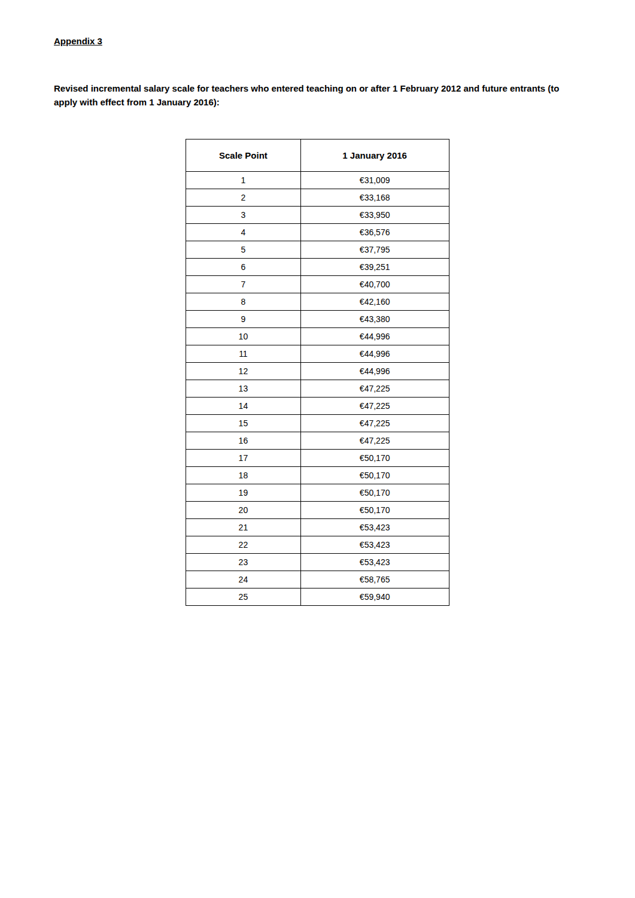Appendix 3
Revised incremental salary scale for teachers who entered teaching on or after 1 February 2012 and future entrants (to apply with effect from 1 January 2016):
| Scale Point | 1 January 2016 |
| --- | --- |
| 1 | €31,009 |
| 2 | €33,168 |
| 3 | €33,950 |
| 4 | €36,576 |
| 5 | €37,795 |
| 6 | €39,251 |
| 7 | €40,700 |
| 8 | €42,160 |
| 9 | €43,380 |
| 10 | €44,996 |
| 11 | €44,996 |
| 12 | €44,996 |
| 13 | €47,225 |
| 14 | €47,225 |
| 15 | €47,225 |
| 16 | €47,225 |
| 17 | €50,170 |
| 18 | €50,170 |
| 19 | €50,170 |
| 20 | €50,170 |
| 21 | €53,423 |
| 22 | €53,423 |
| 23 | €53,423 |
| 24 | €58,765 |
| 25 | €59,940 |